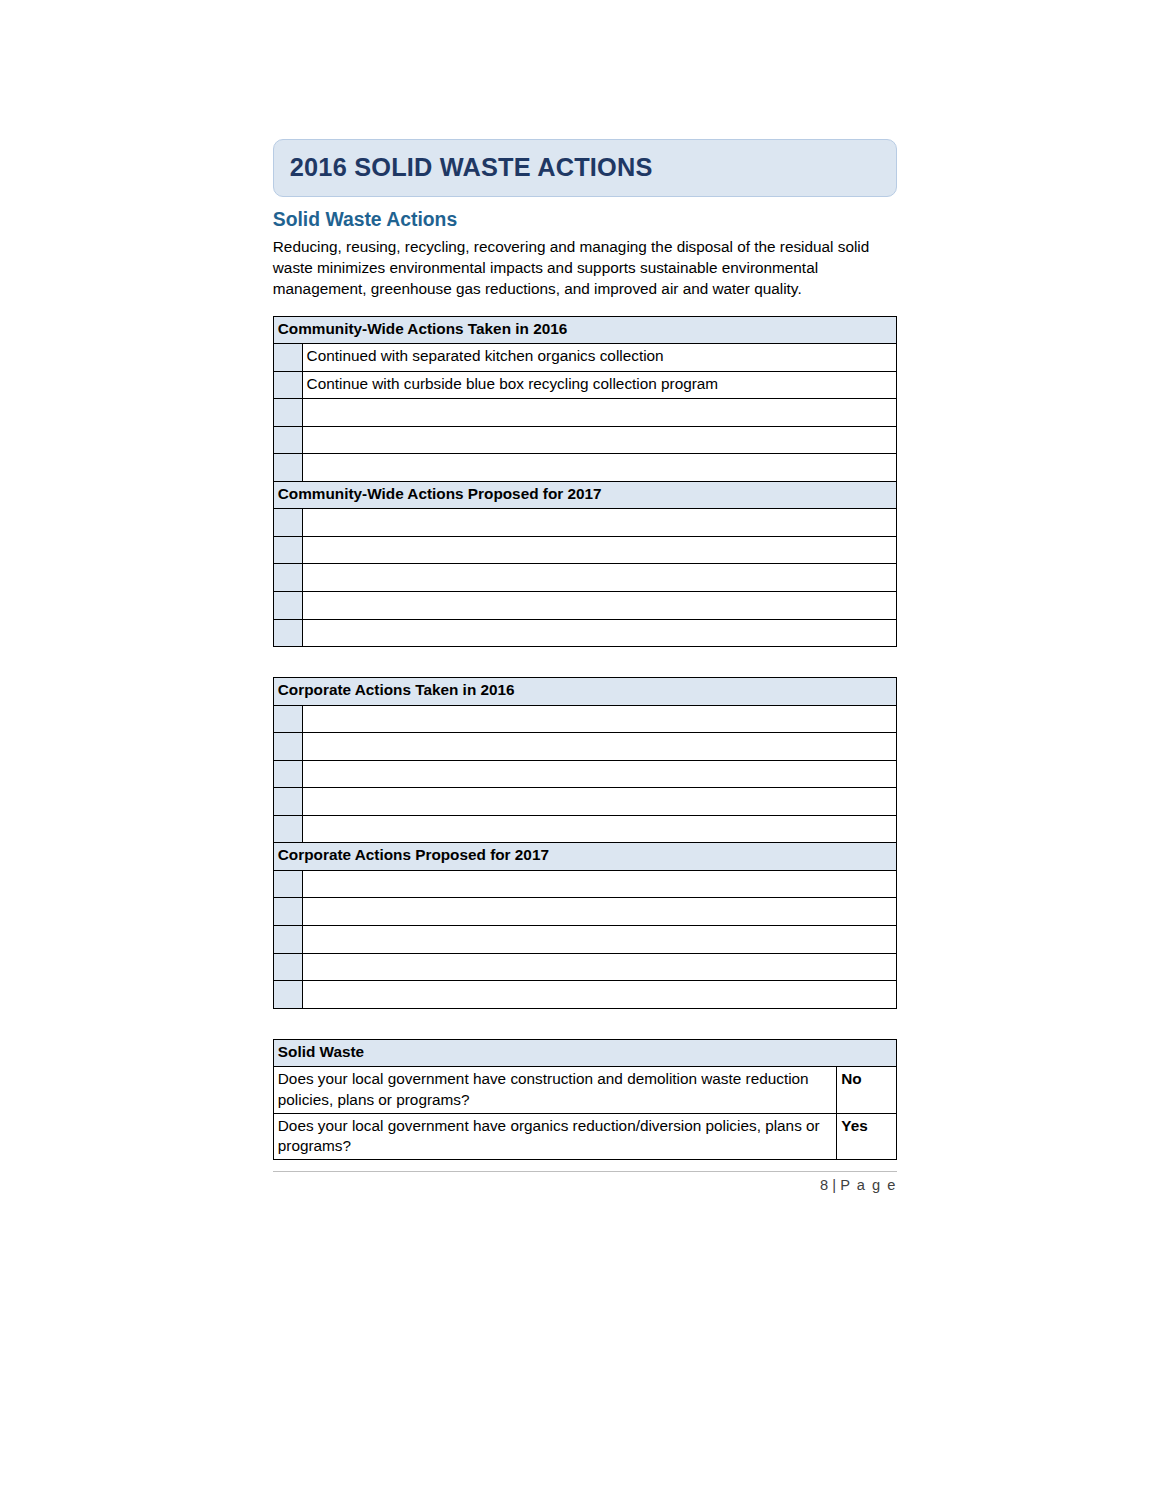2016 SOLID WASTE ACTIONS
Solid Waste Actions
Reducing, reusing, recycling, recovering and managing the disposal of the residual solid waste minimizes environmental impacts and supports sustainable environmental management, greenhouse gas reductions, and improved air and water quality.
| Community-Wide Actions Taken in 2016 |
| | Continued with separated kitchen organics collection |
| | Continue with curbside blue box recycling collection program |
| Community-Wide Actions Proposed for 2017 |
| Corporate Actions Taken in 2016 |
| Corporate Actions Proposed for 2017 |
| Solid Waste |
| Does your local government have construction and demolition waste reduction policies, plans or programs? | No |
| Does your local government have organics reduction/diversion policies, plans or programs? | Yes |
8 | P a g e